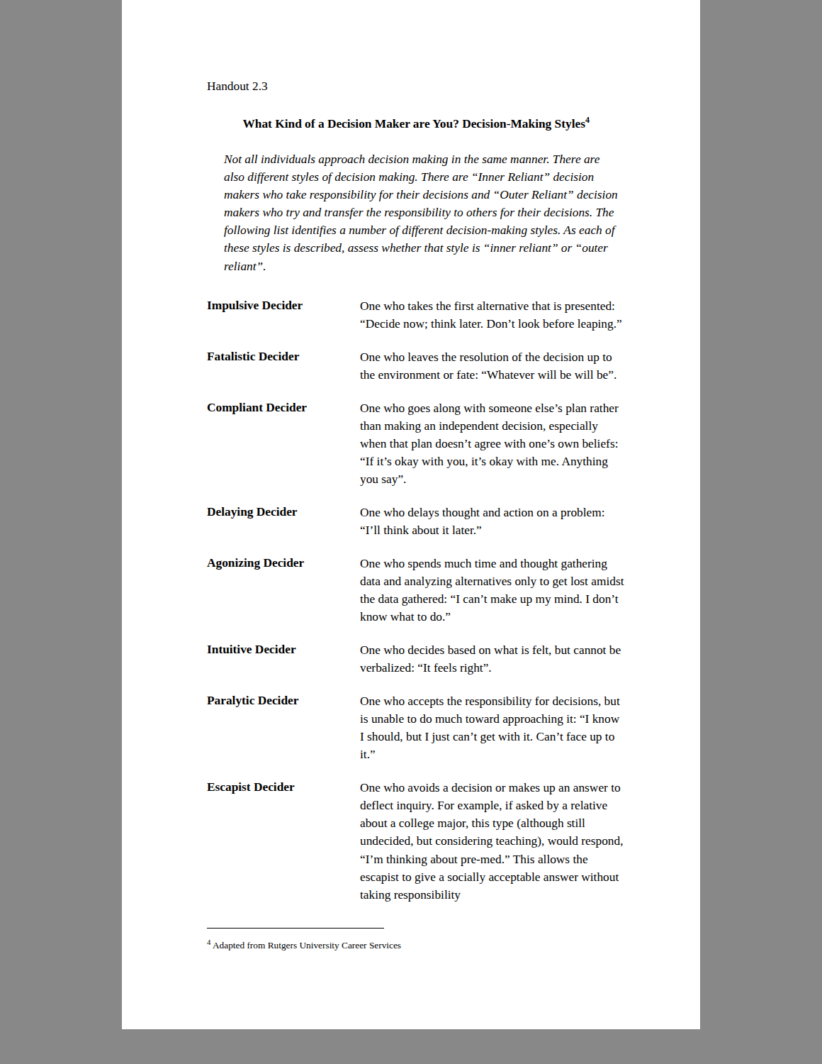Handout 2.3
What Kind of a Decision Maker are You? Decision-Making Styles4
Not all individuals approach decision making in the same manner. There are also different styles of decision making. There are “Inner Reliant” decision makers who take responsibility for their decisions and “Outer Reliant” decision makers who try and transfer the responsibility to others for their decisions. The following list identifies a number of different decision-making styles. As each of these styles is described, assess whether that style is “inner reliant” or “outer reliant”.
Impulsive Decider
One who takes the first alternative that is presented: “Decide now; think later. Don’t look before leaping.”
Fatalistic Decider
One who leaves the resolution of the decision up to the environment or fate: “Whatever will be will be”.
Compliant Decider
One who goes along with someone else’s plan rather than making an independent decision, especially when that plan doesn’t agree with one’s own beliefs: “If it’s okay with you, it’s okay with me. Anything you say”.
Delaying Decider
One who delays thought and action on a problem: “I’ll think about it later.”
Agonizing Decider
One who spends much time and thought gathering data and analyzing alternatives only to get lost amidst the data gathered: “I can’t make up my mind. I don’t know what to do.”
Intuitive Decider
One who decides based on what is felt, but cannot be verbalized: “It feels right”.
Paralytic Decider
One who accepts the responsibility for decisions, but is unable to do much toward approaching it: “I know I should, but I just can’t get with it. Can’t face up to it.”
Escapist Decider
One who avoids a decision or makes up an answer to deflect inquiry. For example, if asked by a relative about a college major, this type (although still undecided, but considering teaching), would respond, “I’m thinking about pre-med.” This allows the escapist to give a socially acceptable answer without taking responsibility
4 Adapted from Rutgers University Career Services